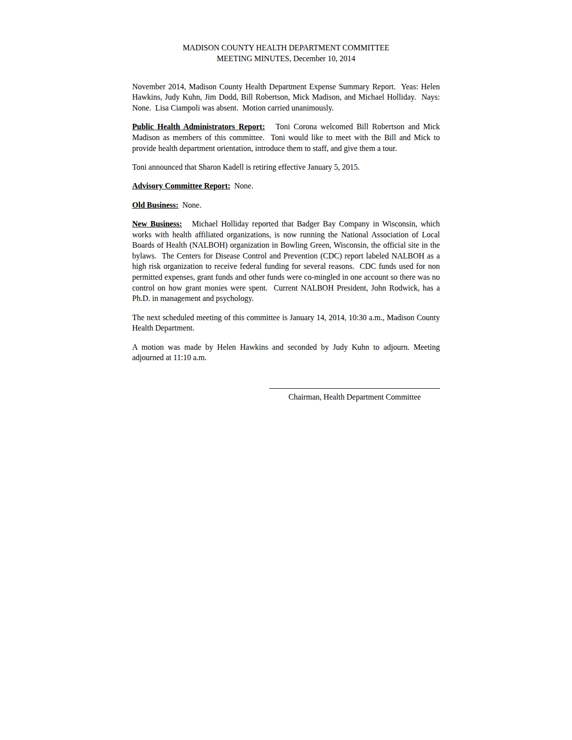MADISON COUNTY HEALTH DEPARTMENT COMMITTEE MEETING MINUTES, December 10, 2014
November 2014, Madison County Health Department Expense Summary Report. Yeas: Helen Hawkins, Judy Kuhn, Jim Dodd, Bill Robertson, Mick Madison, and Michael Holliday. Nays: None. Lisa Ciampoli was absent. Motion carried unanimously.
Public Health Administrators Report: Toni Corona welcomed Bill Robertson and Mick Madison as members of this committee. Toni would like to meet with the Bill and Mick to provide health department orientation, introduce them to staff, and give them a tour.
Toni announced that Sharon Kadell is retiring effective January 5, 2015.
Advisory Committee Report: None.
Old Business: None.
New Business: Michael Holliday reported that Badger Bay Company in Wisconsin, which works with health affiliated organizations, is now running the National Association of Local Boards of Health (NALBOH) organization in Bowling Green, Wisconsin, the official site in the bylaws. The Centers for Disease Control and Prevention (CDC) report labeled NALBOH as a high risk organization to receive federal funding for several reasons. CDC funds used for non permitted expenses, grant funds and other funds were co-mingled in one account so there was no control on how grant monies were spent. Current NALBOH President, John Rodwick, has a Ph.D. in management and psychology.
The next scheduled meeting of this committee is January 14, 2014, 10:30 a.m., Madison County Health Department.
A motion was made by Helen Hawkins and seconded by Judy Kuhn to adjourn. Meeting adjourned at 11:10 a.m.
Chairman, Health Department Committee